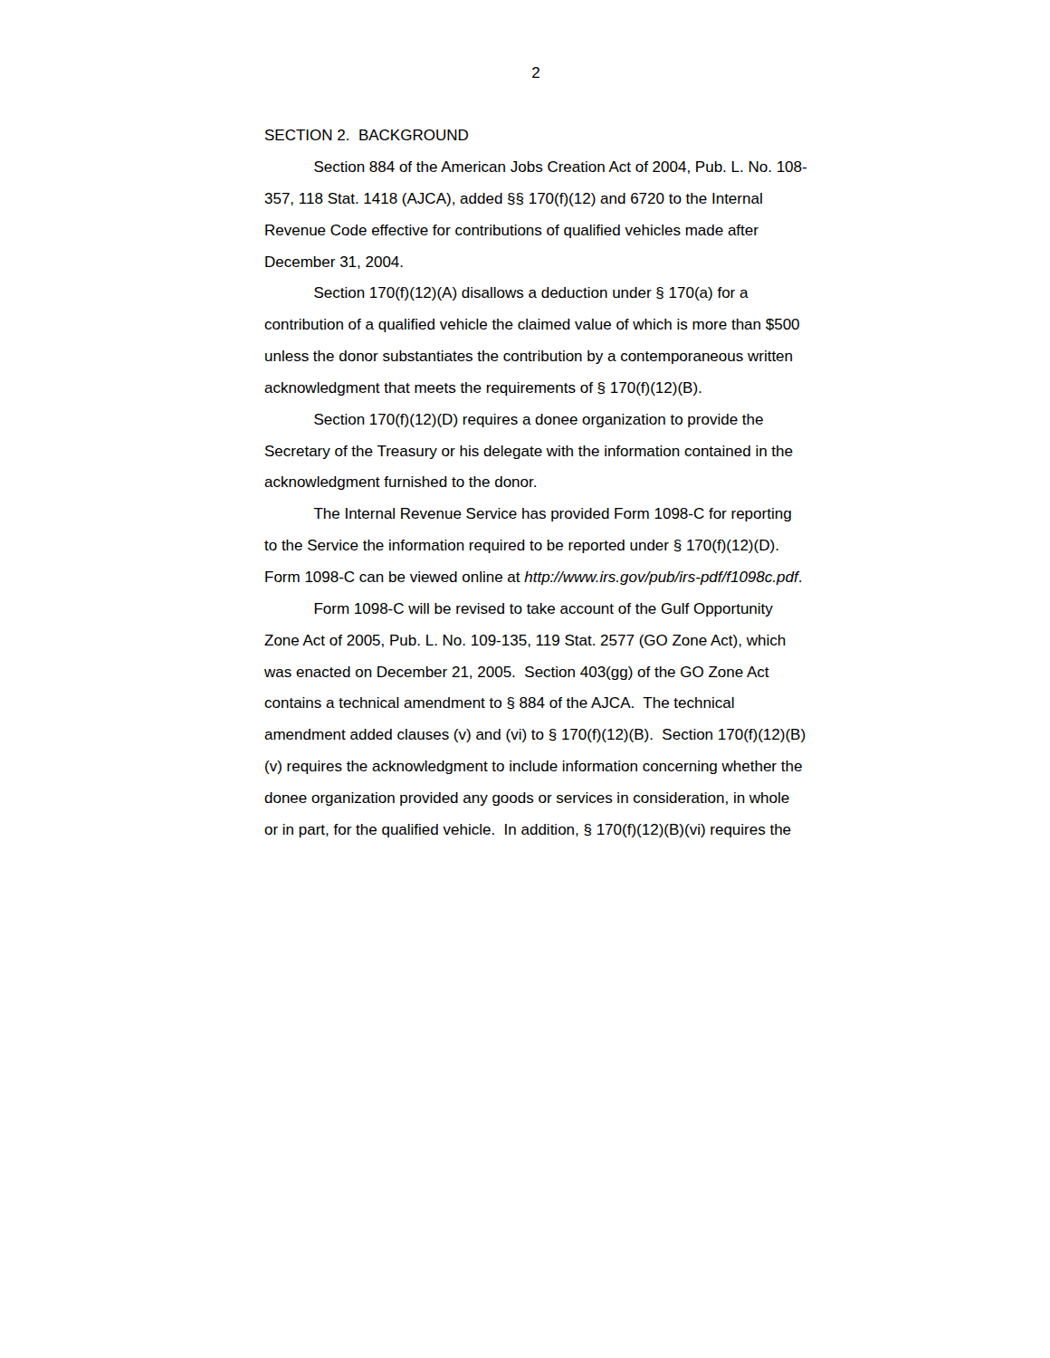2
SECTION 2. BACKGROUND
Section 884 of the American Jobs Creation Act of 2004, Pub. L. No. 108-357, 118 Stat. 1418 (AJCA), added §§ 170(f)(12) and 6720 to the Internal Revenue Code effective for contributions of qualified vehicles made after December 31, 2004.
Section 170(f)(12)(A) disallows a deduction under § 170(a) for a contribution of a qualified vehicle the claimed value of which is more than $500 unless the donor substantiates the contribution by a contemporaneous written acknowledgment that meets the requirements of § 170(f)(12)(B).
Section 170(f)(12)(D) requires a donee organization to provide the Secretary of the Treasury or his delegate with the information contained in the acknowledgment furnished to the donor.
The Internal Revenue Service has provided Form 1098-C for reporting to the Service the information required to be reported under § 170(f)(12)(D). Form 1098-C can be viewed online at http://www.irs.gov/pub/irs-pdf/f1098c.pdf.
Form 1098-C will be revised to take account of the Gulf Opportunity Zone Act of 2005, Pub. L. No. 109-135, 119 Stat. 2577 (GO Zone Act), which was enacted on December 21, 2005. Section 403(gg) of the GO Zone Act contains a technical amendment to § 884 of the AJCA. The technical amendment added clauses (v) and (vi) to § 170(f)(12)(B). Section 170(f)(12)(B)(v) requires the acknowledgment to include information concerning whether the donee organization provided any goods or services in consideration, in whole or in part, for the qualified vehicle. In addition, § 170(f)(12)(B)(vi) requires the